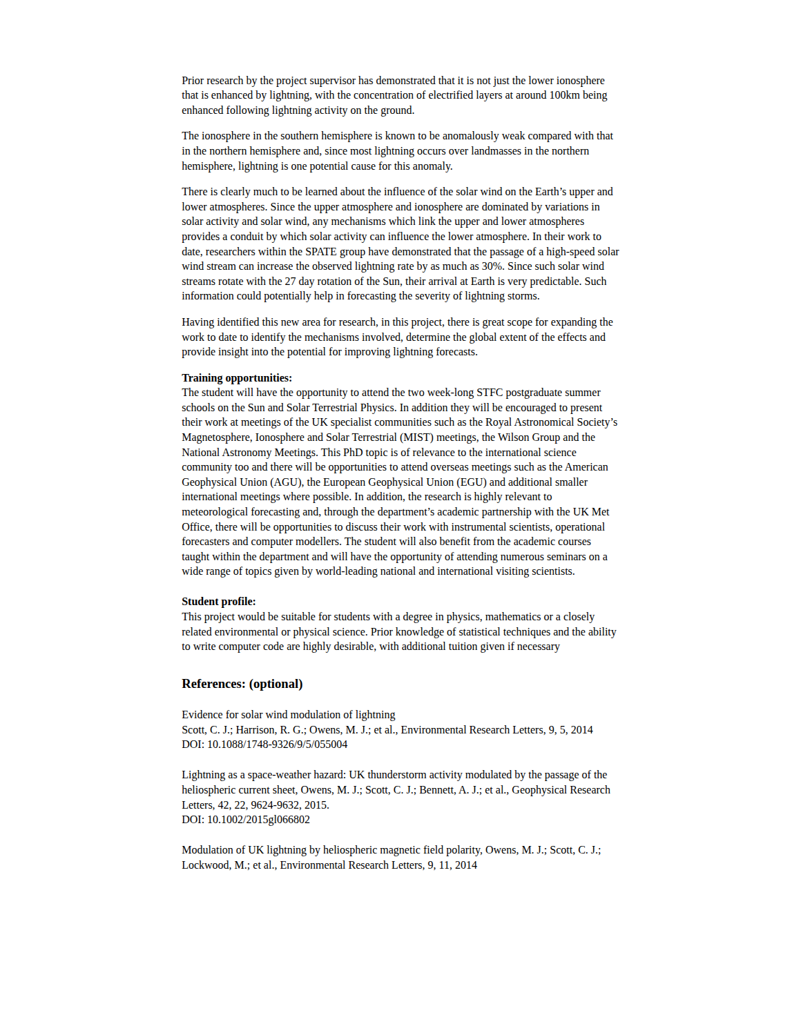Prior research by the project supervisor has demonstrated that it is not just the lower ionosphere that is enhanced by lightning, with the concentration of electrified layers at around 100km being enhanced following lightning activity on the ground.
The ionosphere in the southern hemisphere is known to be anomalously weak compared with that in the northern hemisphere and, since most lightning occurs over landmasses in the northern hemisphere, lightning is one potential cause for this anomaly.
There is clearly much to be learned about the influence of the solar wind on the Earth’s upper and lower atmospheres. Since the upper atmosphere and ionosphere are dominated by variations in solar activity and solar wind, any mechanisms which link the upper and lower atmospheres provides a conduit by which solar activity can influence the lower atmosphere. In their work to date, researchers within the SPATE group have demonstrated that the passage of a high-speed solar wind stream can increase the observed lightning rate by as much as 30%. Since such solar wind streams rotate with the 27 day rotation of the Sun, their arrival at Earth is very predictable. Such information could potentially help in forecasting the severity of lightning storms.
Having identified this new area for research, in this project, there is great scope for expanding the work to date to identify the mechanisms involved, determine the global extent of the effects and provide insight into the potential for improving lightning forecasts.
Training opportunities:
The student will have the opportunity to attend the two week-long STFC postgraduate summer schools on the Sun and Solar Terrestrial Physics. In addition they will be encouraged to present their work at meetings of the UK specialist communities such as the Royal Astronomical Society’s Magnetosphere, Ionosphere and Solar Terrestrial (MIST) meetings, the Wilson Group and the National Astronomy Meetings. This PhD topic is of relevance to the international science community too and there will be opportunities to attend overseas meetings such as the American Geophysical Union (AGU), the European Geophysical Union (EGU) and additional smaller international meetings where possible. In addition, the research is highly relevant to meteorological forecasting and, through the department’s academic partnership with the UK Met Office, there will be opportunities to discuss their work with instrumental scientists, operational forecasters and computer modellers. The student will also benefit from the academic courses taught within the department and will have the opportunity of attending numerous seminars on a wide range of topics given by world-leading national and international visiting scientists.
Student profile:
This project would be suitable for students with a degree in physics, mathematics or a closely related environmental or physical science. Prior knowledge of statistical techniques and the ability to write computer code are highly desirable, with additional tuition given if necessary
References: (optional)
Evidence for solar wind modulation of lightning
Scott, C. J.; Harrison, R. G.; Owens, M. J.; et al., Environmental Research Letters, 9, 5, 2014
DOI: 10.1088/1748-9326/9/5/055004
Lightning as a space-weather hazard: UK thunderstorm activity modulated by the passage of the heliospheric current sheet, Owens, M. J.; Scott, C. J.; Bennett, A. J.; et al., Geophysical Research Letters, 42, 22, 9624-9632, 2015.
DOI: 10.1002/2015gl066802
Modulation of UK lightning by heliospheric magnetic field polarity, Owens, M. J.; Scott, C. J.; Lockwood, M.; et al., Environmental Research Letters, 9, 11, 2014